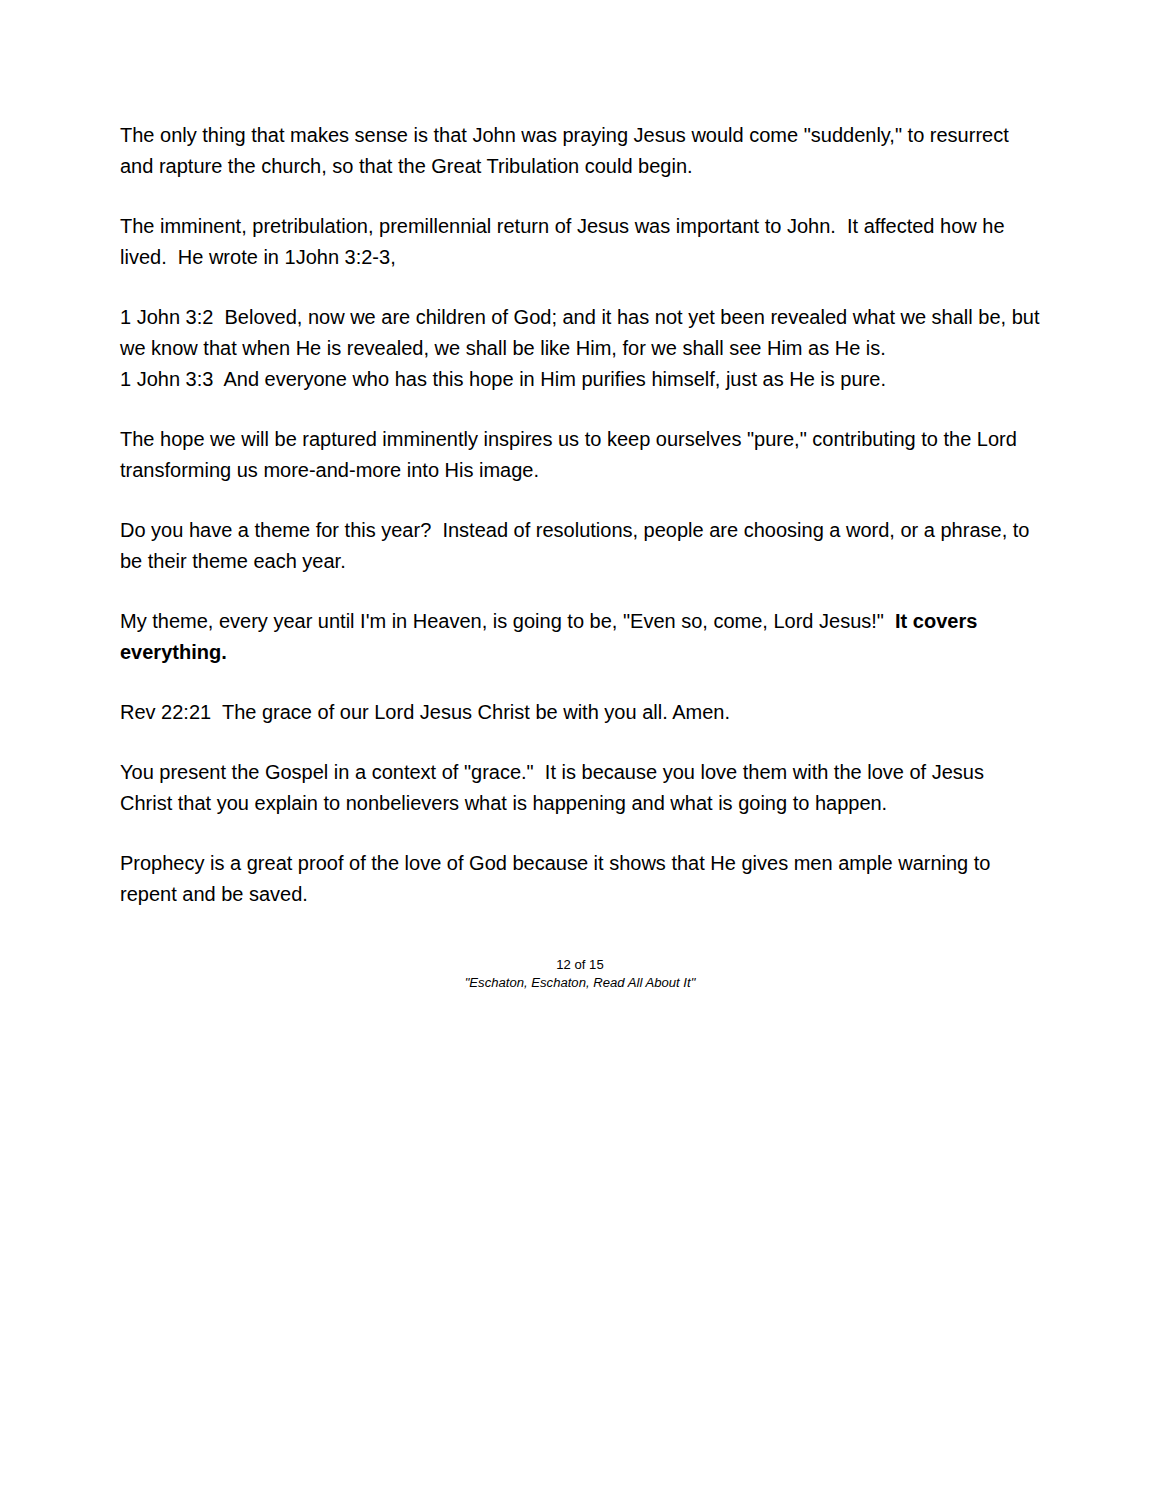The only thing that makes sense is that John was praying Jesus would come "suddenly," to resurrect and rapture the church, so that the Great Tribulation could begin.
The imminent, pretribulation, premillennial return of Jesus was important to John. It affected how he lived. He wrote in 1John 3:2-3,
1 John 3:2 Beloved, now we are children of God; and it has not yet been revealed what we shall be, but we know that when He is revealed, we shall be like Him, for we shall see Him as He is.
1 John 3:3 And everyone who has this hope in Him purifies himself, just as He is pure.
The hope we will be raptured imminently inspires us to keep ourselves "pure," contributing to the Lord transforming us more-and-more into His image.
Do you have a theme for this year? Instead of resolutions, people are choosing a word, or a phrase, to be their theme each year.
My theme, every year until I'm in Heaven, is going to be, "Even so, come, Lord Jesus!" It covers everything.
Rev 22:21 The grace of our Lord Jesus Christ be with you all. Amen.
You present the Gospel in a context of "grace." It is because you love them with the love of Jesus Christ that you explain to nonbelievers what is happening and what is going to happen.
Prophecy is a great proof of the love of God because it shows that He gives men ample warning to repent and be saved.
12 of 15
"Eschaton, Eschaton, Read All About It"